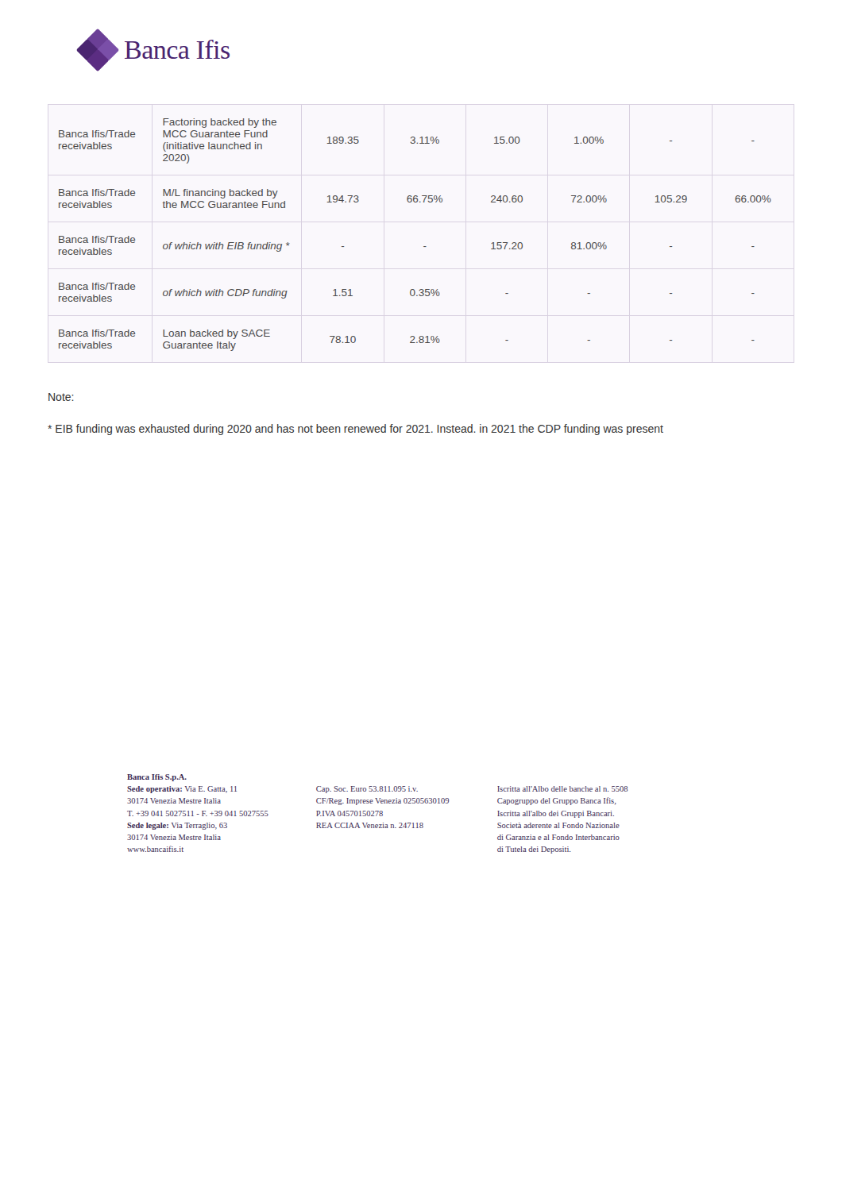Banca Ifis
| Banca Ifis/Trade receivables | Factoring backed by the MCC Guarantee Fund (initiative launched in 2020) | 189.35 | 3.11% | 15.00 | 1.00% | - | - |
| Banca Ifis/Trade receivables | M/L financing backed by the MCC Guarantee Fund | 194.73 | 66.75% | 240.60 | 72.00% | 105.29 | 66.00% |
| Banca Ifis/Trade receivables | of which with EIB funding * | - | - | 157.20 | 81.00% | - | - |
| Banca Ifis/Trade receivables | of which with CDP funding | 1.51 | 0.35% | - | - | - | - |
| Banca Ifis/Trade receivables | Loan backed by SACE Guarantee Italy | 78.10 | 2.81% | - | - | - | - |
Note:
* EIB funding was exhausted during 2020 and has not been renewed for 2021. Instead. in 2021 the CDP funding was present
Banca Ifis S.p.A.
Sede operativa: Via E. Gatta, 11
30174 Venezia Mestre Italia
T. +39 041 5027511 - F. +39 041 5027555
Sede legale: Via Terraglio, 63
30174 Venezia Mestre Italia
www.bancaifis.it
Cap. Soc. Euro 53.811.095 i.v.
CF/Reg. Imprese Venezia 02505630109
P.IVA 04570150278
REA CCIAA Venezia n. 247118
Iscritta all'Albo delle banche al n. 5508
Capogruppo del Gruppo Banca Ifis,
Iscritta all'albo dei Gruppi Bancari.
Società aderente al Fondo Nazionale
di Garanzia e al Fondo Interbancario
di Tutela dei Depositi.